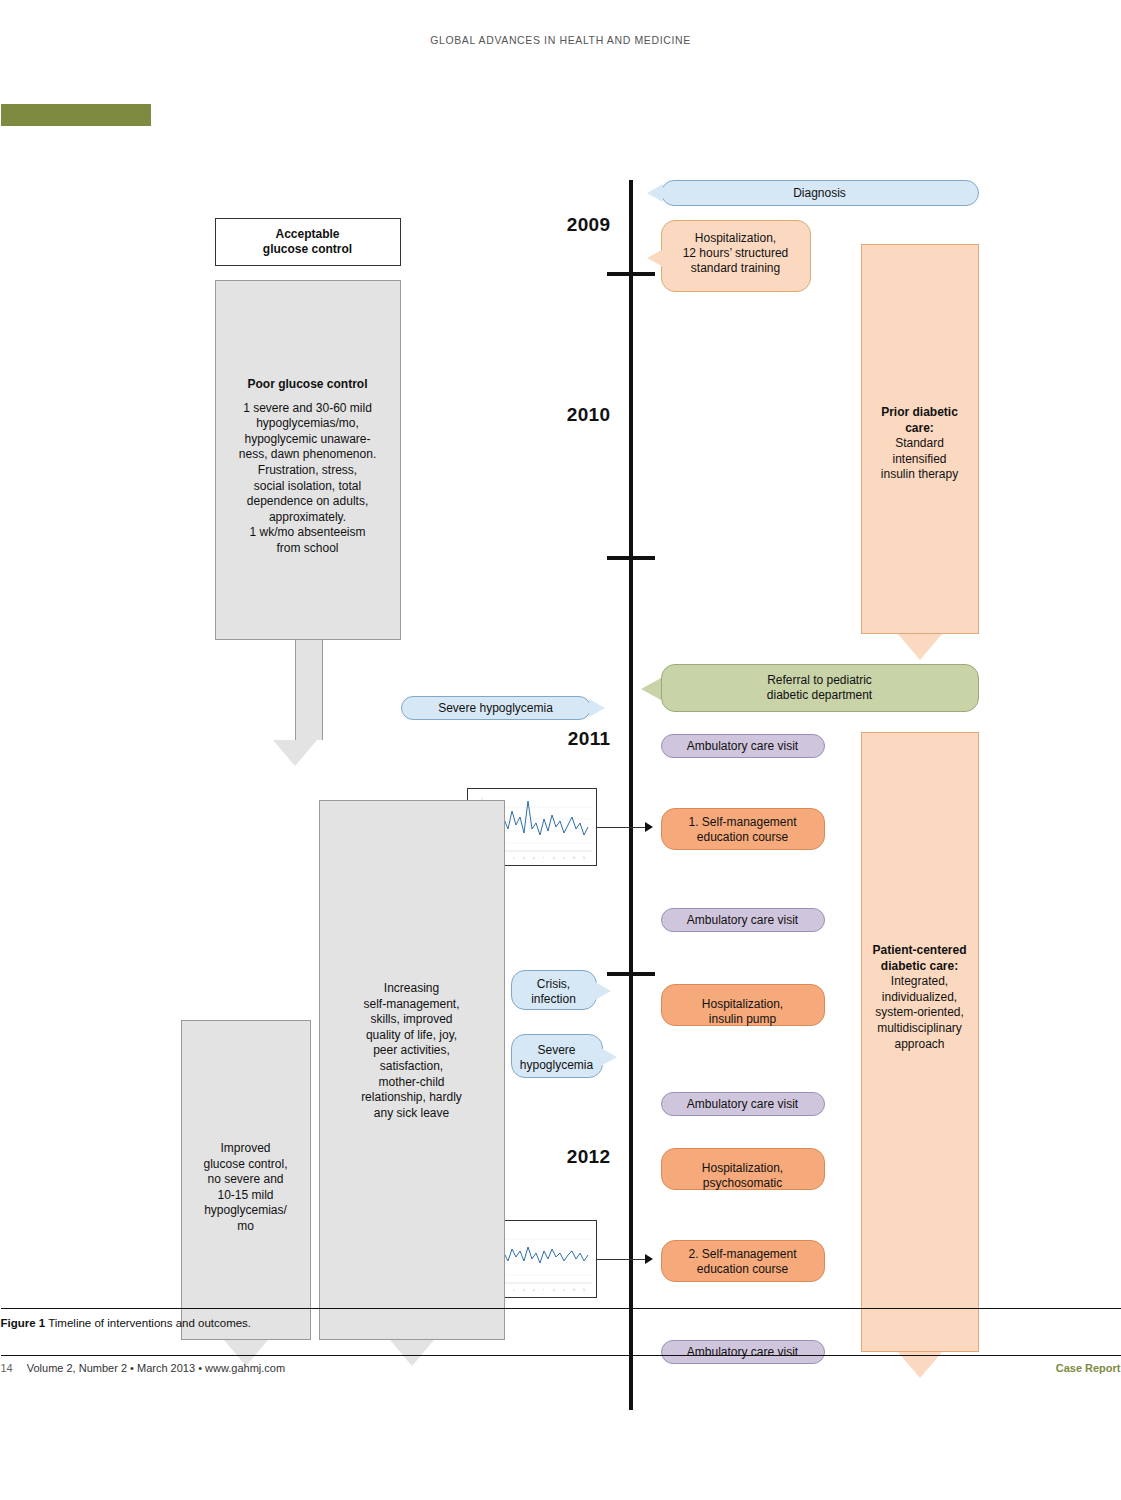GLOBAL ADVANCES IN HEALTH AND MEDICINE
Diagnosis
2009
Hospitalization,
12 hours’ structured
standard training
Acceptable
glucose control
Poor glucose control
1 severe and 30-60 mild
hypoglycemias/mo,
hypoglycemic unaware-
ness, dawn phenomenon.
Frustration, stress,
social isolation, total
dependence on adults,
approximately.
1 wk/mo absenteeism
from school
Prior diabetic
care:
Standard
intensified
insulin therapy
2010
Referral to pediatric
diabetic department
Severe hypoglycemia
2011
Ambulatory care visit
1 2 3 4 5 6 7 8 9 10 11 8 6 4 2
1. Self-management
education course
Ambulatory care visit
Crisis,
infection
Hospitalization,
insulin pump
Severe
hypoglycemia
Ambulatory care visit
2012
Hospitalization,
psychosomatic
1 2 3 4 5 6 7 8 9 10 11 8 6 4 2
2. Self-management
education course
Ambulatory care visit
Patient-centered
diabetic care:
Integrated,
individualized,
system-oriented,
multidisciplinary
approach
Increasing
self-management,
skills, improved
quality of life, joy,
peer activities,
satisfaction,
mother-child
relationship, hardly
any sick leave
Improved
glucose control,
no severe and
10-15 mild
hypoglycemias/
mo
Figure 1 Timeline of interventions and outcomes.
14 Volume 2, Number 2 • March 2013 • www.gahmj.com
Case Report